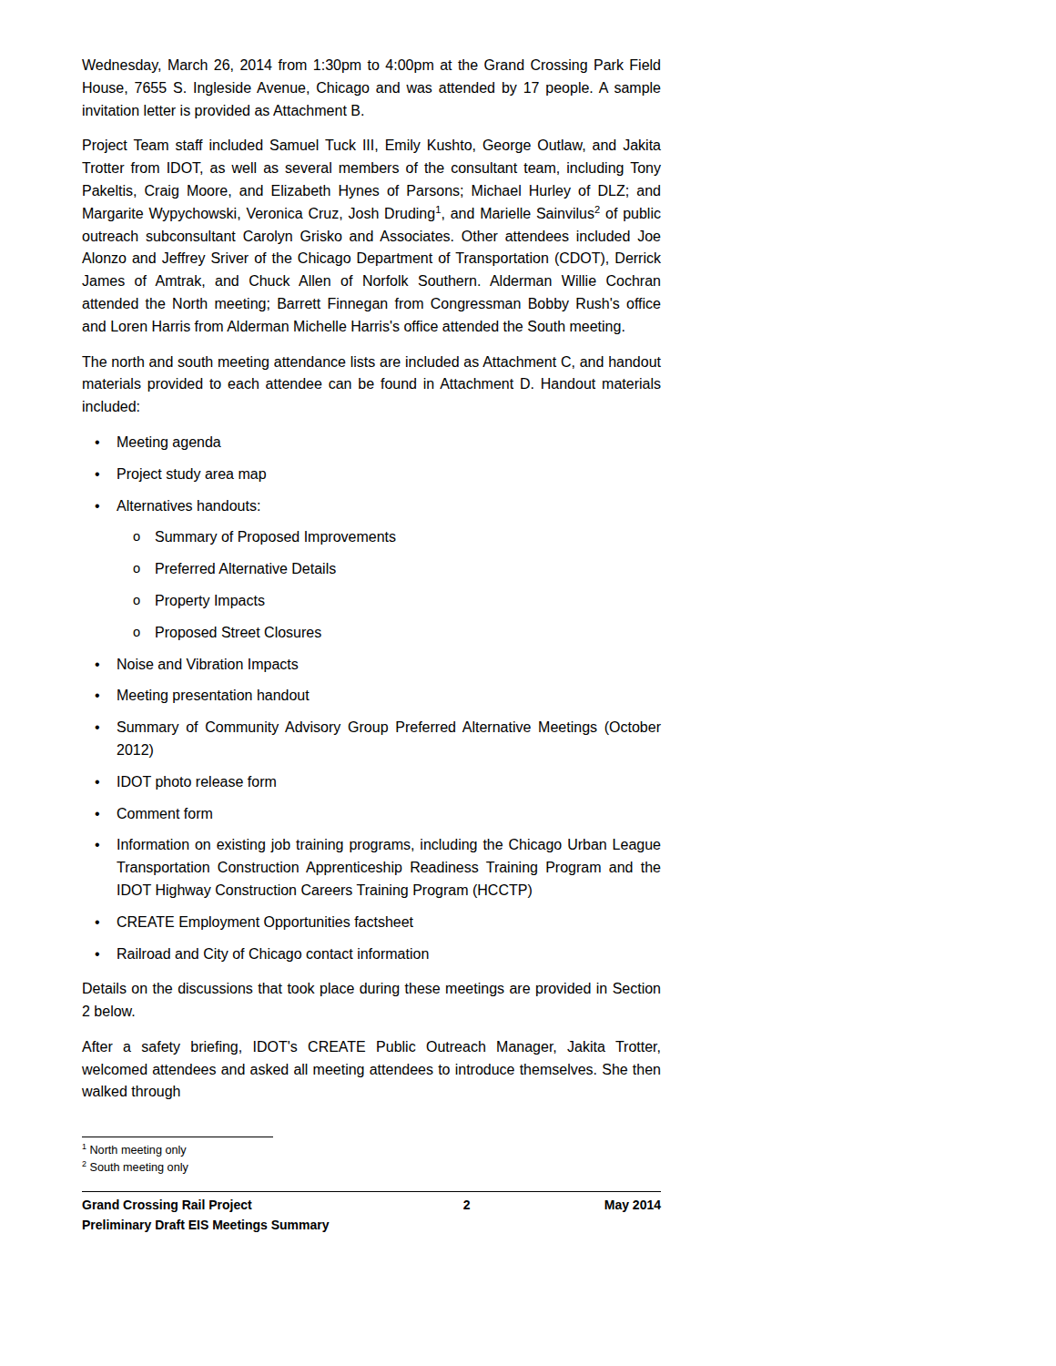Wednesday, March 26, 2014 from 1:30pm to 4:00pm at the Grand Crossing Park Field House, 7655 S. Ingleside Avenue, Chicago and was attended by 17 people. A sample invitation letter is provided as Attachment B.
Project Team staff included Samuel Tuck III, Emily Kushto, George Outlaw, and Jakita Trotter from IDOT, as well as several members of the consultant team, including Tony Pakeltis, Craig Moore, and Elizabeth Hynes of Parsons; Michael Hurley of DLZ; and Margarite Wypychowski, Veronica Cruz, Josh Druding1, and Marielle Sainvilus2 of public outreach subconsultant Carolyn Grisko and Associates. Other attendees included Joe Alonzo and Jeffrey Sriver of the Chicago Department of Transportation (CDOT), Derrick James of Amtrak, and Chuck Allen of Norfolk Southern. Alderman Willie Cochran attended the North meeting; Barrett Finnegan from Congressman Bobby Rush's office and Loren Harris from Alderman Michelle Harris's office attended the South meeting.
The north and south meeting attendance lists are included as Attachment C, and handout materials provided to each attendee can be found in Attachment D. Handout materials included:
Meeting agenda
Project study area map
Alternatives handouts:
Summary of Proposed Improvements
Preferred Alternative Details
Property Impacts
Proposed Street Closures
Noise and Vibration Impacts
Meeting presentation handout
Summary of Community Advisory Group Preferred Alternative Meetings (October 2012)
IDOT photo release form
Comment form
Information on existing job training programs, including the Chicago Urban League Transportation Construction Apprenticeship Readiness Training Program and the IDOT Highway Construction Careers Training Program (HCCTP)
CREATE Employment Opportunities factsheet
Railroad and City of Chicago contact information
Details on the discussions that took place during these meetings are provided in Section 2 below.
After a safety briefing, IDOT's CREATE Public Outreach Manager, Jakita Trotter, welcomed attendees and asked all meeting attendees to introduce themselves. She then walked through
1 North meeting only
2 South meeting only
Grand Crossing Rail Project
Preliminary Draft EIS Meetings Summary
2
May 2014